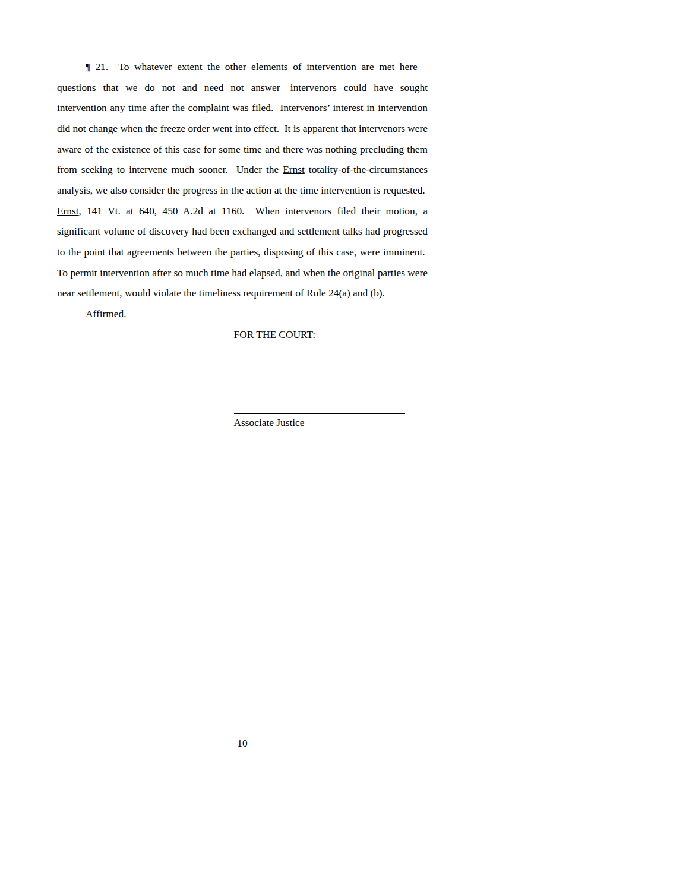¶ 21. To whatever extent the other elements of intervention are met here—questions that we do not and need not answer—intervenors could have sought intervention any time after the complaint was filed. Intervenors’ interest in intervention did not change when the freeze order went into effect. It is apparent that intervenors were aware of the existence of this case for some time and there was nothing precluding them from seeking to intervene much sooner. Under the Ernst totality-of-the-circumstances analysis, we also consider the progress in the action at the time intervention is requested. Ernst, 141 Vt. at 640, 450 A.2d at 1160. When intervenors filed their motion, a significant volume of discovery had been exchanged and settlement talks had progressed to the point that agreements between the parties, disposing of this case, were imminent. To permit intervention after so much time had elapsed, and when the original parties were near settlement, would violate the timeliness requirement of Rule 24(a) and (b).
Affirmed.
FOR THE COURT:
Associate Justice
10